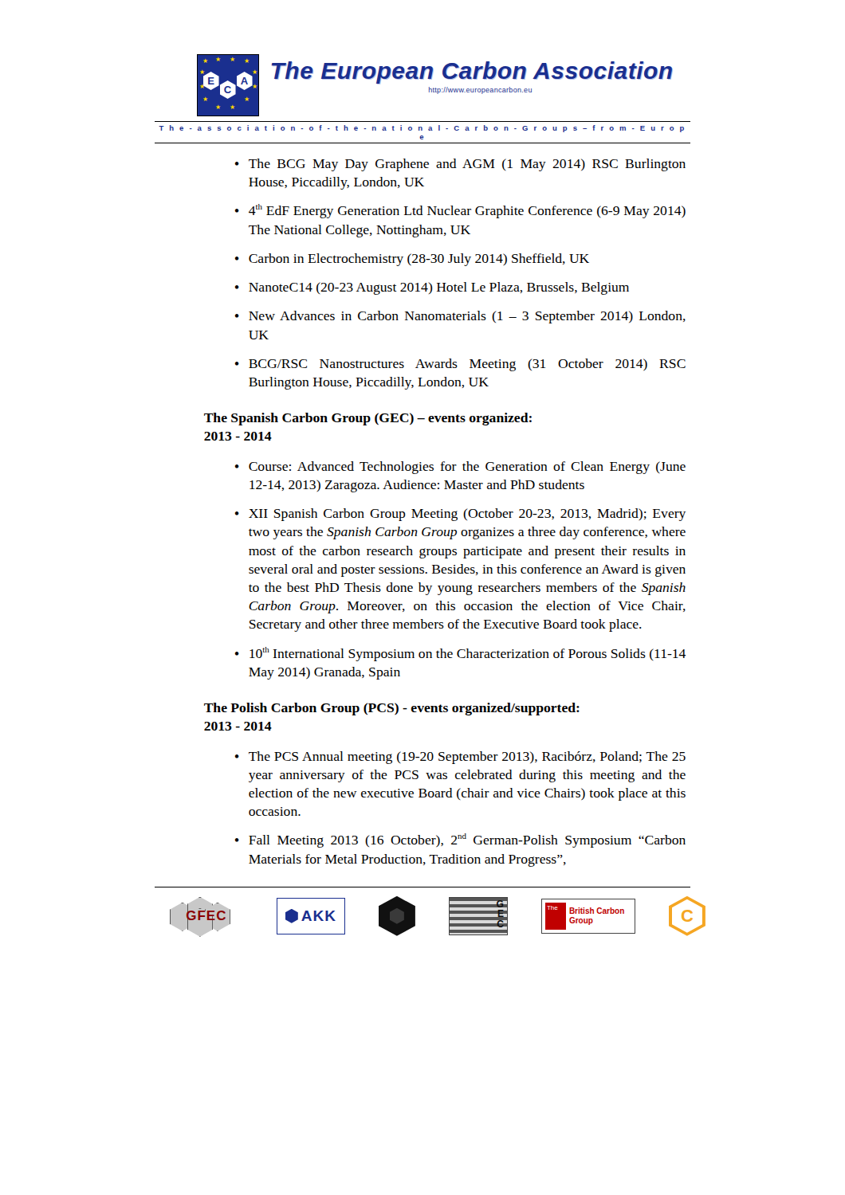★ ★ ★ ★ ★ ★ ★ ★ ★ ★ ★ ★
E
C
A
The European Carbon Association
http://www.europeancarbon.eu
T h e - a s s o c i a t i o n - o f - t h e - n a t i o n a l - C a r b o n - G r o u p s – f r o m - E u r o p e
The BCG May Day Graphene and AGM (1 May 2014) RSC Burlington House, Piccadilly, London, UK
4th EdF Energy Generation Ltd Nuclear Graphite Conference (6-9 May 2014) The National College, Nottingham, UK
Carbon in Electrochemistry (28-30 July 2014) Sheffield, UK
NanoteC14 (20-23 August 2014) Hotel Le Plaza, Brussels, Belgium
New Advances in Carbon Nanomaterials (1 – 3 September 2014) London, UK
BCG/RSC Nanostructures Awards Meeting (31 October 2014) RSC Burlington House, Piccadilly, London, UK
The Spanish Carbon Group (GEC) – events organized: 2013 - 2014
Course: Advanced Technologies for the Generation of Clean Energy (June 12-14, 2013) Zaragoza. Audience: Master and PhD students
XII Spanish Carbon Group Meeting (October 20-23, 2013, Madrid); Every two years the Spanish Carbon Group organizes a three day conference, where most of the carbon research groups participate and present their results in several oral and poster sessions. Besides, in this conference an Award is given to the best PhD Thesis done by young researchers members of the Spanish Carbon Group. Moreover, on this occasion the election of Vice Chair, Secretary and other three members of the Executive Board took place.
10th International Symposium on the Characterization of Porous Solids (11-14 May 2014) Granada, Spain
The Polish Carbon Group (PCS) - events organized/supported: 2013 - 2014
The PCS Annual meeting (19-20 September 2013), Racibórz, Poland; The 25 year anniversary of the PCS was celebrated during this meeting and the election of the new executive Board (chair and vice Chairs) took place at this occasion.
Fall Meeting 2013 (16 October), 2nd German-Polish Symposium “Carbon Materials for Metal Production, Tradition and Progress”,
GFEC
AKK
G
E
C
British Carbon Group
C